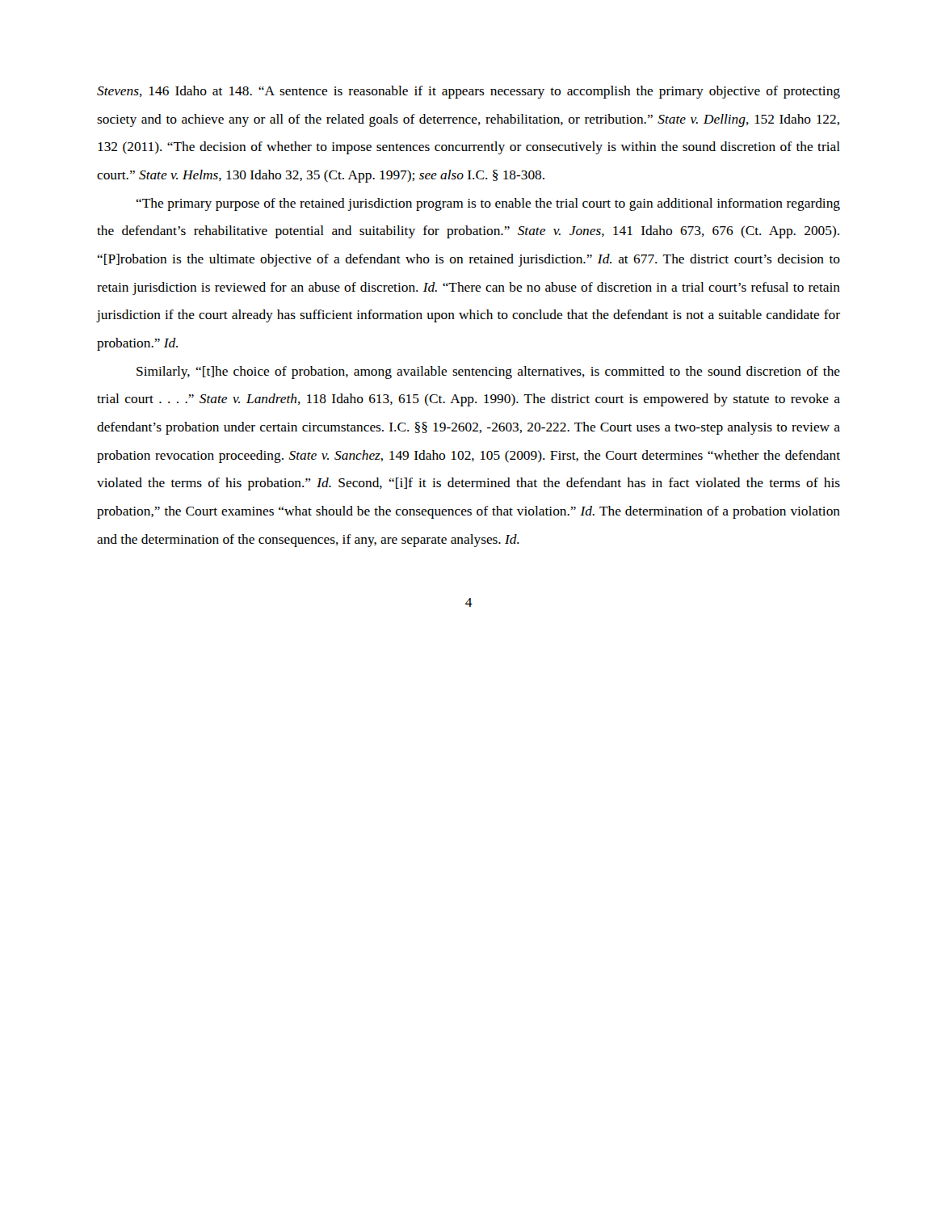Stevens, 146 Idaho at 148. “A sentence is reasonable if it appears necessary to accomplish the primary objective of protecting society and to achieve any or all of the related goals of deterrence, rehabilitation, or retribution.” State v. Delling, 152 Idaho 122, 132 (2011). “The decision of whether to impose sentences concurrently or consecutively is within the sound discretion of the trial court.” State v. Helms, 130 Idaho 32, 35 (Ct. App. 1997); see also I.C. § 18-308.
“The primary purpose of the retained jurisdiction program is to enable the trial court to gain additional information regarding the defendant’s rehabilitative potential and suitability for probation.” State v. Jones, 141 Idaho 673, 676 (Ct. App. 2005). “[P]robation is the ultimate objective of a defendant who is on retained jurisdiction.” Id. at 677. The district court’s decision to retain jurisdiction is reviewed for an abuse of discretion. Id. “There can be no abuse of discretion in a trial court’s refusal to retain jurisdiction if the court already has sufficient information upon which to conclude that the defendant is not a suitable candidate for probation.” Id.
Similarly, “[t]he choice of probation, among available sentencing alternatives, is committed to the sound discretion of the trial court . . . .” State v. Landreth, 118 Idaho 613, 615 (Ct. App. 1990). The district court is empowered by statute to revoke a defendant’s probation under certain circumstances. I.C. §§ 19-2602, -2603, 20-222. The Court uses a two-step analysis to review a probation revocation proceeding. State v. Sanchez, 149 Idaho 102, 105 (2009). First, the Court determines “whether the defendant violated the terms of his probation.” Id. Second, “[i]f it is determined that the defendant has in fact violated the terms of his probation,” the Court examines “what should be the consequences of that violation.” Id. The determination of a probation violation and the determination of the consequences, if any, are separate analyses. Id.
4